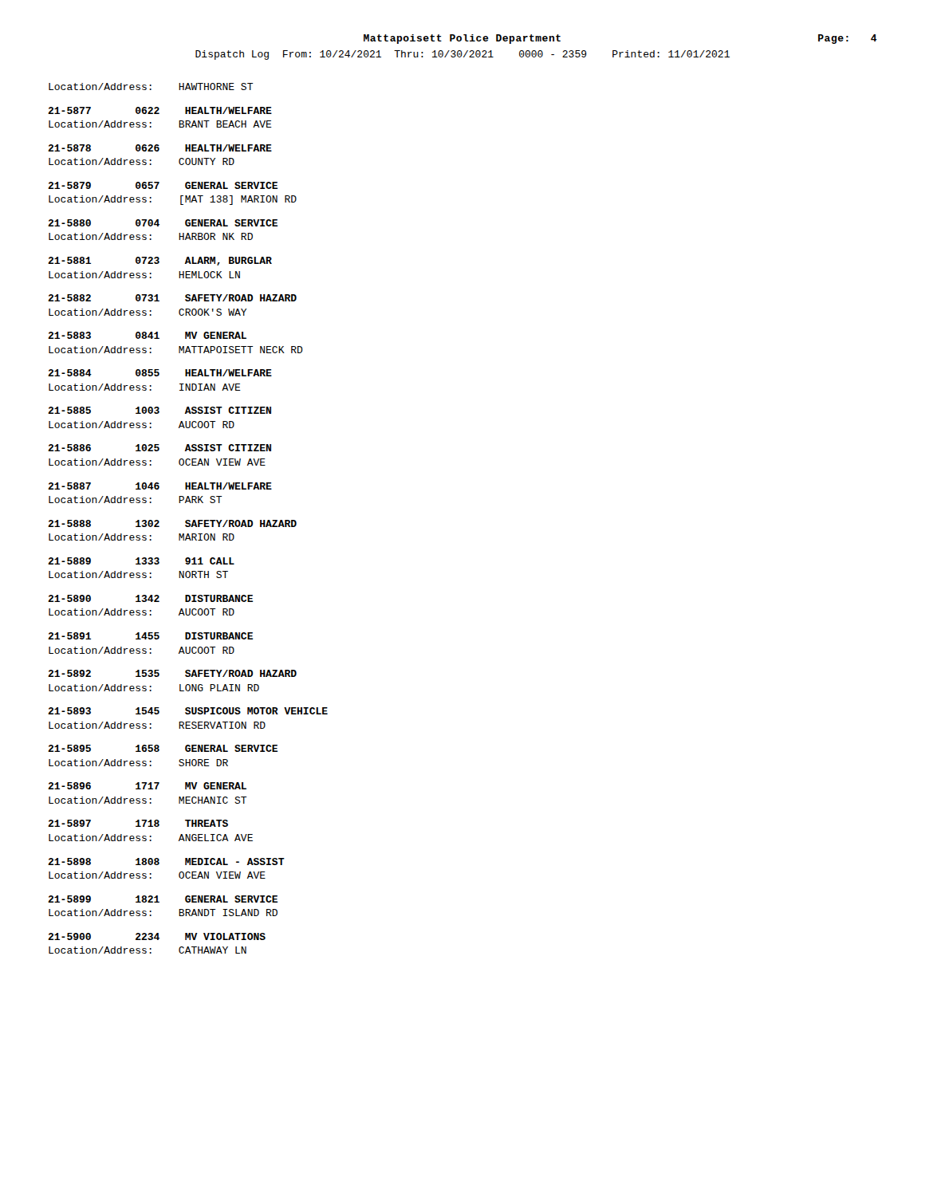Mattapoisett Police DepartmentPage: 4
Dispatch Log From: 10/24/2021 Thru: 10/30/2021 0000 - 2359 Printed: 11/01/2021
Location/Address: HAWTHORNE ST
21-5877 0622 HEALTH/WELFARE
Location/Address: BRANT BEACH AVE
21-5878 0626 HEALTH/WELFARE
Location/Address: COUNTY RD
21-5879 0657 GENERAL SERVICE
Location/Address: [MAT 138] MARION RD
21-5880 0704 GENERAL SERVICE
Location/Address: HARBOR NK RD
21-5881 0723 ALARM, BURGLAR
Location/Address: HEMLOCK LN
21-5882 0731 SAFETY/ROAD HAZARD
Location/Address: CROOK'S WAY
21-5883 0841 MV GENERAL
Location/Address: MATTAPOISETT NECK RD
21-5884 0855 HEALTH/WELFARE
Location/Address: INDIAN AVE
21-5885 1003 ASSIST CITIZEN
Location/Address: AUCOOT RD
21-5886 1025 ASSIST CITIZEN
Location/Address: OCEAN VIEW AVE
21-5887 1046 HEALTH/WELFARE
Location/Address: PARK ST
21-5888 1302 SAFETY/ROAD HAZARD
Location/Address: MARION RD
21-5889 1333 911 CALL
Location/Address: NORTH ST
21-5890 1342 DISTURBANCE
Location/Address: AUCOOT RD
21-5891 1455 DISTURBANCE
Location/Address: AUCOOT RD
21-5892 1535 SAFETY/ROAD HAZARD
Location/Address: LONG PLAIN RD
21-5893 1545 SUSPICOUS MOTOR VEHICLE
Location/Address: RESERVATION RD
21-5895 1658 GENERAL SERVICE
Location/Address: SHORE DR
21-5896 1717 MV GENERAL
Location/Address: MECHANIC ST
21-5897 1718 THREATS
Location/Address: ANGELICA AVE
21-5898 1808 MEDICAL - ASSIST
Location/Address: OCEAN VIEW AVE
21-5899 1821 GENERAL SERVICE
Location/Address: BRANDT ISLAND RD
21-5900 2234 MV VIOLATIONS
Location/Address: CATHAWAY LN